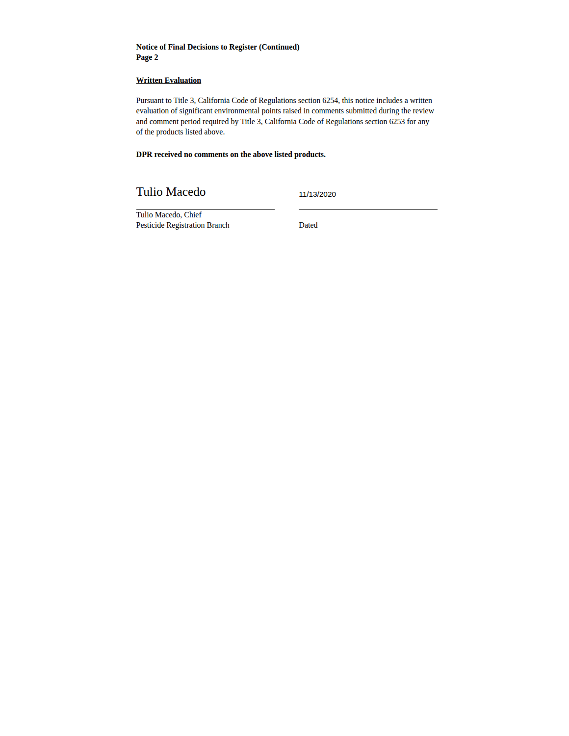Notice of Final Decisions to Register (Continued)
Page 2
Written Evaluation
Pursuant to Title 3, California Code of Regulations section 6254, this notice includes a written evaluation of significant environmental points raised in comments submitted during the review and comment period required by Title 3, California Code of Regulations section 6253 for any of the products listed above.
DPR received no comments on the above listed products.
| Tulio Macedo | | 11/13/2020 |
| Tulio Macedo, Chief Pesticide Registration Branch | | Dated |